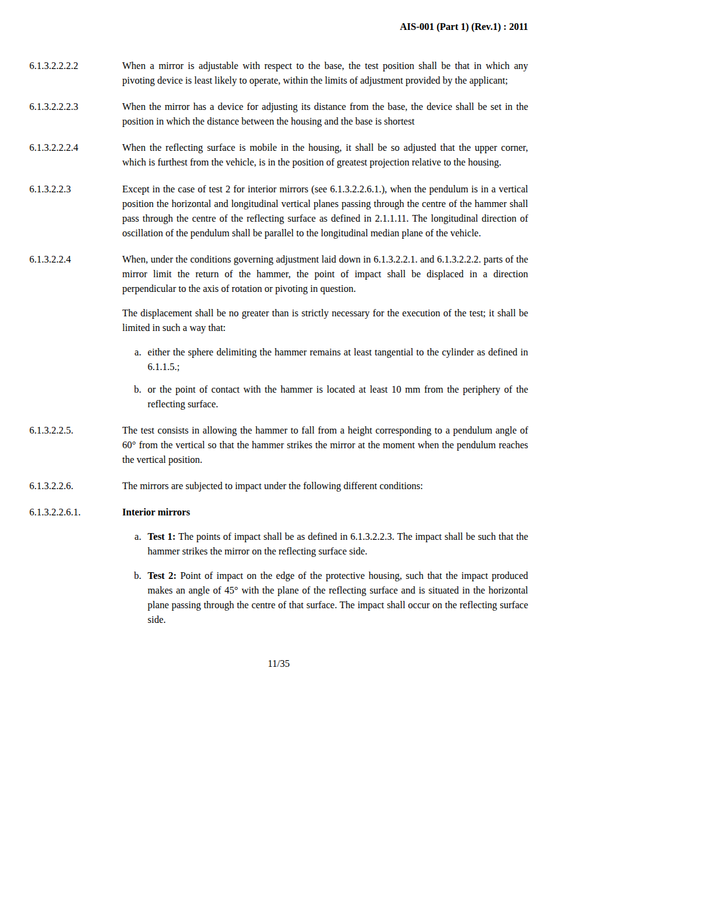AIS-001 (Part 1) (Rev.1) : 2011
6.1.3.2.2.2.2
When a mirror is adjustable with respect to the base, the test position shall be that in which any pivoting device is least likely to operate, within the limits of adjustment provided by the applicant;
6.1.3.2.2.2.3
When the mirror has a device for adjusting its distance from the base, the device shall be set in the position in which the distance between the housing and the base is shortest
6.1.3.2.2.2.4
When the reflecting surface is mobile in the housing, it shall be so adjusted that the upper corner, which is furthest from the vehicle, is in the position of greatest projection relative to the housing.
6.1.3.2.2.3
Except in the case of test 2 for interior mirrors (see 6.1.3.2.2.6.1.), when the pendulum is in a vertical position the horizontal and longitudinal vertical planes passing through the centre of the hammer shall pass through the centre of the reflecting surface as defined in 2.1.1.11. The longitudinal direction of oscillation of the pendulum shall be parallel to the longitudinal median plane of the vehicle.
6.1.3.2.2.4
When, under the conditions governing adjustment laid down in 6.1.3.2.2.1. and 6.1.3.2.2.2. parts of the mirror limit the return of the hammer, the point of impact shall be displaced in a direction perpendicular to the axis of rotation or pivoting in question.
The displacement shall be no greater than is strictly necessary for the execution of the test; it shall be limited in such a way that:
either the sphere delimiting the hammer remains at least tangential to the cylinder as defined in 6.1.1.5.;
or the point of contact with the hammer is located at least 10 mm from the periphery of the reflecting surface.
6.1.3.2.2.5.
The test consists in allowing the hammer to fall from a height corresponding to a pendulum angle of 60° from the vertical so that the hammer strikes the mirror at the moment when the pendulum reaches the vertical position.
6.1.3.2.2.6.
The mirrors are subjected to impact under the following different conditions:
6.1.3.2.2.6.1.
Interior mirrors
Test 1: The points of impact shall be as defined in 6.1.3.2.2.3. The impact shall be such that the hammer strikes the mirror on the reflecting surface side.
Test 2: Point of impact on the edge of the protective housing, such that the impact produced makes an angle of 45° with the plane of the reflecting surface and is situated in the horizontal plane passing through the centre of that surface. The impact shall occur on the reflecting surface side.
11/35